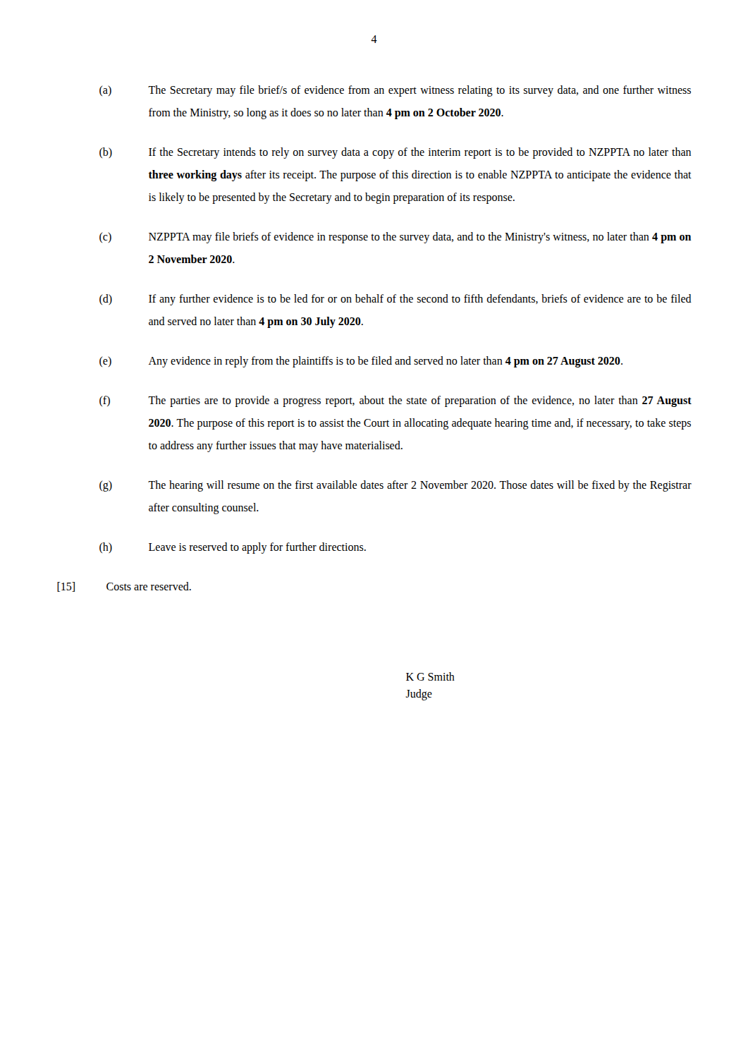4
(a)
The Secretary may file brief/s of evidence from an expert witness relating to its survey data, and one further witness from the Ministry, so long as it does so no later than 4 pm on 2 October 2020.
(b)
If the Secretary intends to rely on survey data a copy of the interim report is to be provided to NZPPTA no later than three working days after its receipt. The purpose of this direction is to enable NZPPTA to anticipate the evidence that is likely to be presented by the Secretary and to begin preparation of its response.
(c)
NZPPTA may file briefs of evidence in response to the survey data, and to the Ministry's witness, no later than 4 pm on 2 November 2020.
(d)
If any further evidence is to be led for or on behalf of the second to fifth defendants, briefs of evidence are to be filed and served no later than 4 pm on 30 July 2020.
(e)
Any evidence in reply from the plaintiffs is to be filed and served no later than 4 pm on 27 August 2020.
(f)
The parties are to provide a progress report, about the state of preparation of the evidence, no later than 27 August 2020. The purpose of this report is to assist the Court in allocating adequate hearing time and, if necessary, to take steps to address any further issues that may have materialised.
(g)
The hearing will resume on the first available dates after 2 November 2020. Those dates will be fixed by the Registrar after consulting counsel.
(h)
Leave is reserved to apply for further directions.
[15]
Costs are reserved.
K G Smith
Judge